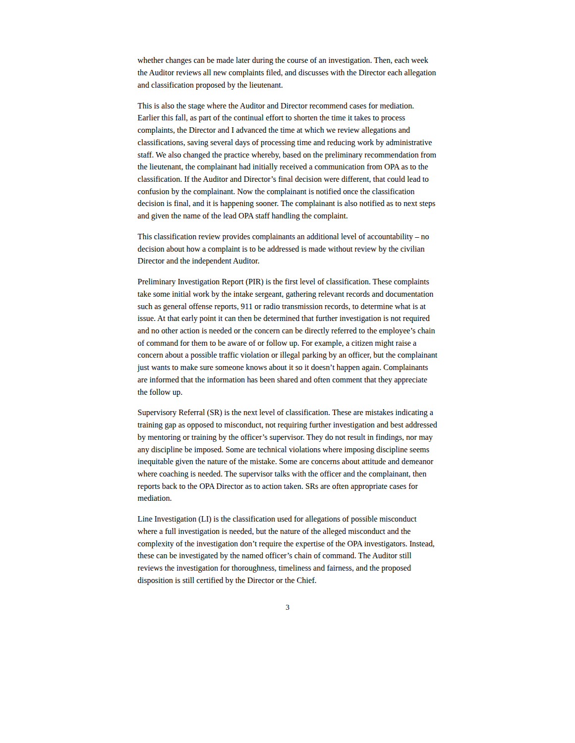whether changes can be made later during the course of an investigation. Then, each week the Auditor reviews all new complaints filed, and discusses with the Director each allegation and classification proposed by the lieutenant.
This is also the stage where the Auditor and Director recommend cases for mediation. Earlier this fall, as part of the continual effort to shorten the time it takes to process complaints, the Director and I advanced the time at which we review allegations and classifications, saving several days of processing time and reducing work by administrative staff. We also changed the practice whereby, based on the preliminary recommendation from the lieutenant, the complainant had initially received a communication from OPA as to the classification. If the Auditor and Director’s final decision were different, that could lead to confusion by the complainant. Now the complainant is notified once the classification decision is final, and it is happening sooner. The complainant is also notified as to next steps and given the name of the lead OPA staff handling the complaint.
This classification review provides complainants an additional level of accountability – no decision about how a complaint is to be addressed is made without review by the civilian Director and the independent Auditor.
Preliminary Investigation Report (PIR) is the first level of classification. These complaints take some initial work by the intake sergeant, gathering relevant records and documentation such as general offense reports, 911 or radio transmission records, to determine what is at issue. At that early point it can then be determined that further investigation is not required and no other action is needed or the concern can be directly referred to the employee’s chain of command for them to be aware of or follow up. For example, a citizen might raise a concern about a possible traffic violation or illegal parking by an officer, but the complainant just wants to make sure someone knows about it so it doesn’t happen again. Complainants are informed that the information has been shared and often comment that they appreciate the follow up.
Supervisory Referral (SR) is the next level of classification. These are mistakes indicating a training gap as opposed to misconduct, not requiring further investigation and best addressed by mentoring or training by the officer’s supervisor. They do not result in findings, nor may any discipline be imposed. Some are technical violations where imposing discipline seems inequitable given the nature of the mistake. Some are concerns about attitude and demeanor where coaching is needed. The supervisor talks with the officer and the complainant, then reports back to the OPA Director as to action taken. SRs are often appropriate cases for mediation.
Line Investigation (LI) is the classification used for allegations of possible misconduct where a full investigation is needed, but the nature of the alleged misconduct and the complexity of the investigation don’t require the expertise of the OPA investigators. Instead, these can be investigated by the named officer’s chain of command. The Auditor still reviews the investigation for thoroughness, timeliness and fairness, and the proposed disposition is still certified by the Director or the Chief.
3